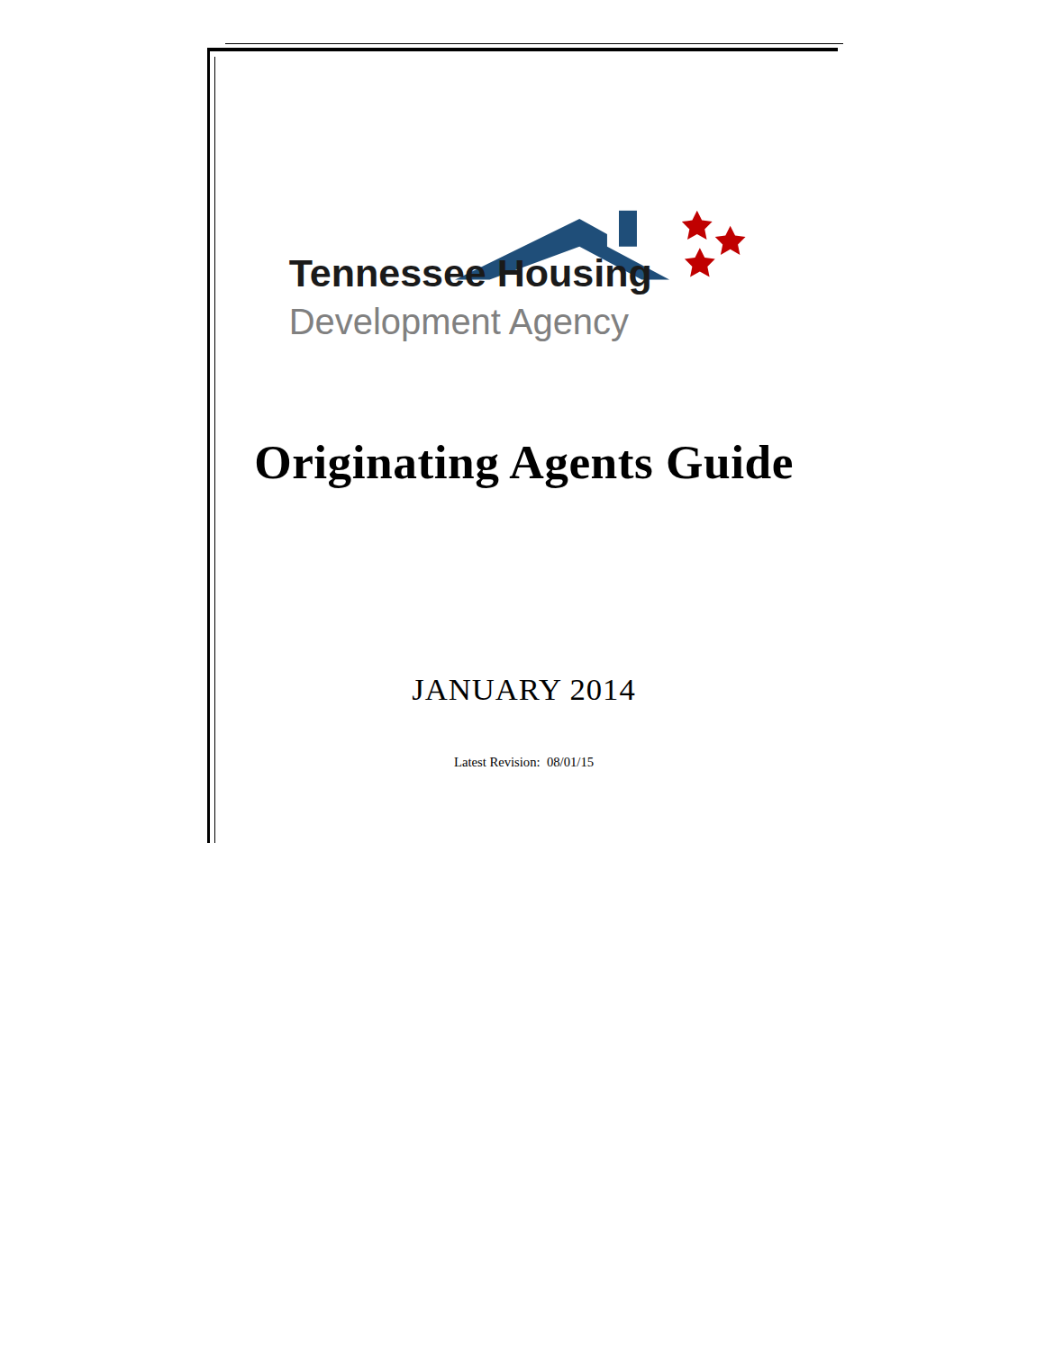Tennessee Housing Development Agency
Originating Agents Guide
JANUARY 2014
Latest Revision: 08/01/15